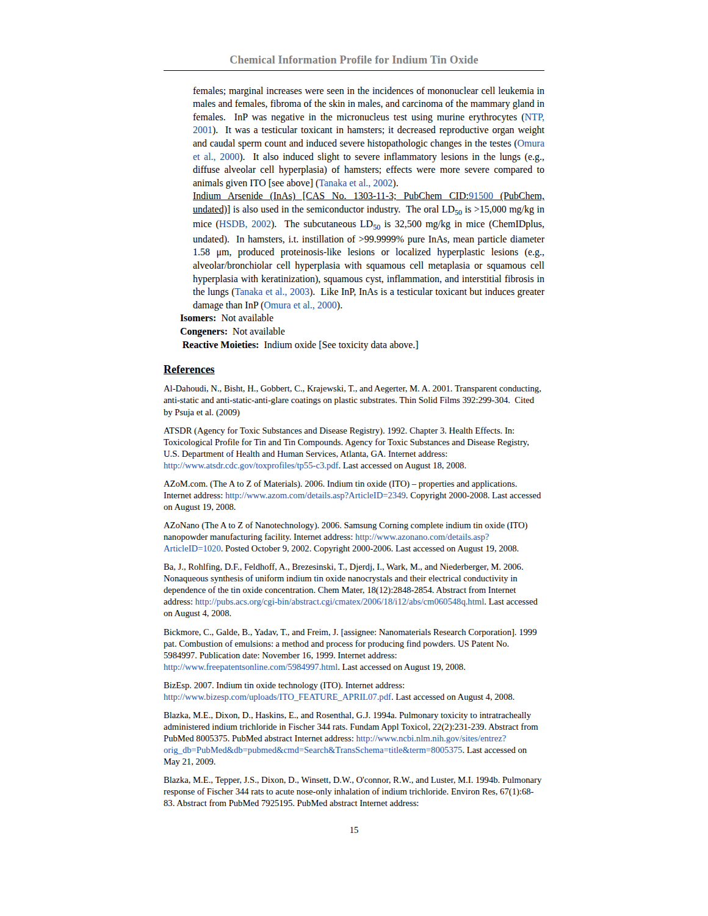Chemical Information Profile for Indium Tin Oxide
females; marginal increases were seen in the incidences of mononuclear cell leukemia in males and females, fibroma of the skin in males, and carcinoma of the mammary gland in females. InP was negative in the micronucleus test using murine erythrocytes (NTP, 2001). It was a testicular toxicant in hamsters; it decreased reproductive organ weight and caudal sperm count and induced severe histopathologic changes in the testes (Omura et al., 2000). It also induced slight to severe inflammatory lesions in the lungs (e.g., diffuse alveolar cell hyperplasia) of hamsters; effects were more severe compared to animals given ITO [see above] (Tanaka et al., 2002).
Indium Arsenide (InAs) [CAS No. 1303-11-3; PubChem CID:91500 (PubChem, undated)] is also used in the semiconductor industry. The oral LD50 is >15,000 mg/kg in mice (HSDB, 2002). The subcutaneous LD50 is 32,500 mg/kg in mice (ChemIDplus, undated). In hamsters, i.t. instillation of >99.9999% pure InAs, mean particle diameter 1.58 μm, produced proteinosis-like lesions or localized hyperplastic lesions (e.g., alveolar/bronchiolar cell hyperplasia with squamous cell metaplasia or squamous cell hyperplasia with keratinization), squamous cyst, inflammation, and interstitial fibrosis in the lungs (Tanaka et al., 2003). Like InP, InAs is a testicular toxicant but induces greater damage than InP (Omura et al., 2000).
Isomers: Not available
Congeners: Not available
Reactive Moieties: Indium oxide [See toxicity data above.]
References
Al-Dahoudi, N., Bisht, H., Gobbert, C., Krajewski, T., and Aegerter, M. A. 2001. Transparent conducting, anti-static and anti-static-anti-glare coatings on plastic substrates. Thin Solid Films 392:299-304. Cited by Psuja et al. (2009)
ATSDR (Agency for Toxic Substances and Disease Registry). 1992. Chapter 3. Health Effects. In: Toxicological Profile for Tin and Tin Compounds. Agency for Toxic Substances and Disease Registry, U.S. Department of Health and Human Services, Atlanta, GA. Internet address: http://www.atsdr.cdc.gov/toxprofiles/tp55-c3.pdf. Last accessed on August 18, 2008.
AZoM.com. (The A to Z of Materials). 2006. Indium tin oxide (ITO) – properties and applications. Internet address: http://www.azom.com/details.asp?ArticleID=2349. Copyright 2000-2008. Last accessed on August 19, 2008.
AZoNano (The A to Z of Nanotechnology). 2006. Samsung Corning complete indium tin oxide (ITO) nanopowder manufacturing facility. Internet address: http://www.azonano.com/details.asp?ArticleID=1020. Posted October 9, 2002. Copyright 2000-2006. Last accessed on August 19, 2008.
Ba, J., Rohlfing, D.F., Feldhoff, A., Brezesinski, T., Djerdj, I., Wark, M., and Niederberger, M. 2006. Nonaqueous synthesis of uniform indium tin oxide nanocrystals and their electrical conductivity in dependence of the tin oxide concentration. Chem Mater, 18(12):2848-2854. Abstract from Internet address: http://pubs.acs.org/cgi-bin/abstract.cgi/cmatex/2006/18/i12/abs/cm060548q.html. Last accessed on August 4, 2008.
Bickmore, C., Galde, B., Yadav, T., and Freim, J. [assignee: Nanomaterials Research Corporation]. 1999 pat. Combustion of emulsions: a method and process for producing find powders. US Patent No. 5984997. Publication date: November 16, 1999. Internet address: http://www.freepatentsonline.com/5984997.html. Last accessed on August 19, 2008.
BizEsp. 2007. Indium tin oxide technology (ITO). Internet address: http://www.bizesp.com/uploads/ITO_FEATURE_APRIL07.pdf. Last accessed on August 4, 2008.
Blazka, M.E., Dixon, D., Haskins, E., and Rosenthal, G.J. 1994a. Pulmonary toxicity to intratracheally administered indium trichloride in Fischer 344 rats. Fundam Appl Toxicol, 22(2):231-239. Abstract from PubMed 8005375. PubMed abstract Internet address: http://www.ncbi.nlm.nih.gov/sites/entrez?orig_db=PubMed&db=pubmed&cmd=Search&TransSchema=title&term=8005375. Last accessed on May 21, 2009.
Blazka, M.E., Tepper, J.S., Dixon, D., Winsett, D.W., O'connor, R.W., and Luster, M.I. 1994b. Pulmonary response of Fischer 344 rats to acute nose-only inhalation of indium trichloride. Environ Res, 67(1):68-83. Abstract from PubMed 7925195. PubMed abstract Internet address:
15